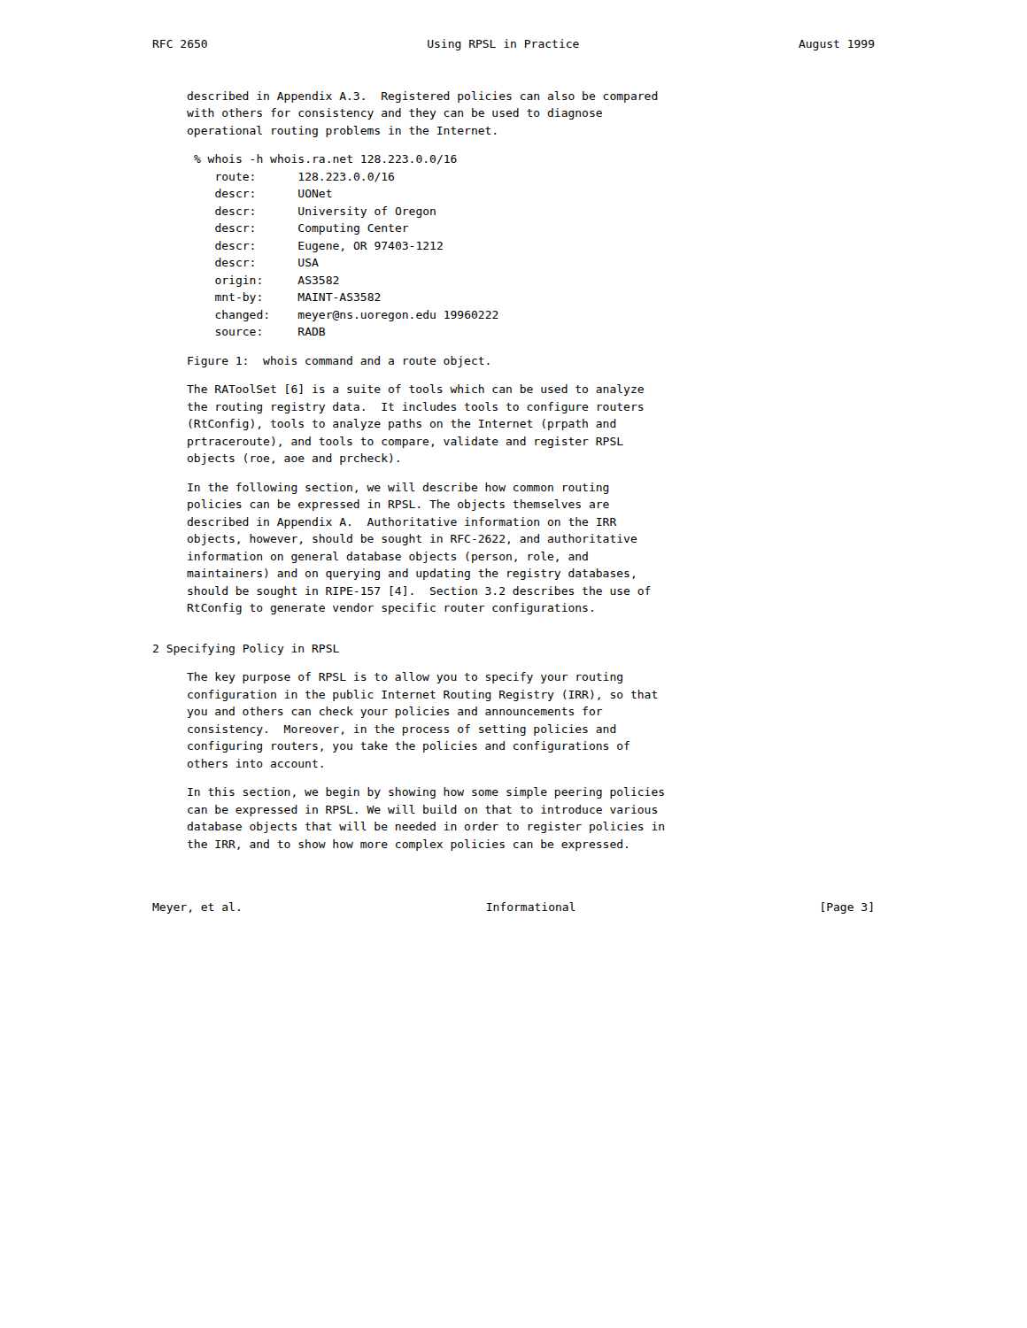RFC 2650 Using RPSL in Practice August 1999
described in Appendix A.3. Registered policies can also be compared with others for consistency and they can be used to diagnose operational routing problems in the Internet.
      % whois -h whois.ra.net 128.223.0.0/16
         route:      128.223.0.0/16
         descr:      UONet
         descr:      University of Oregon
         descr:      Computing Center
         descr:      Eugene, OR 97403-1212
         descr:      USA
         origin:     AS3582
         mnt-by:     MAINT-AS3582
         changed:    meyer@ns.uoregon.edu 19960222
         source:     RADB
Figure 1: whois command and a route object.
The RAToolSet [6] is a suite of tools which can be used to analyze the routing registry data. It includes tools to configure routers (RtConfig), tools to analyze paths on the Internet (prpath and prtraceroute), and tools to compare, validate and register RPSL objects (roe, aoe and prcheck).
In the following section, we will describe how common routing policies can be expressed in RPSL. The objects themselves are described in Appendix A. Authoritative information on the IRR objects, however, should be sought in RFC-2622, and authoritative information on general database objects (person, role, and maintainers) and on querying and updating the registry databases, should be sought in RIPE-157 [4]. Section 3.2 describes the use of RtConfig to generate vendor specific router configurations.
2 Specifying Policy in RPSL
The key purpose of RPSL is to allow you to specify your routing configuration in the public Internet Routing Registry (IRR), so that you and others can check your policies and announcements for consistency. Moreover, in the process of setting policies and configuring routers, you take the policies and configurations of others into account.
In this section, we begin by showing how some simple peering policies can be expressed in RPSL. We will build on that to introduce various database objects that will be needed in order to register policies in the IRR, and to show how more complex policies can be expressed.
Meyer, et al. Informational [Page 3]